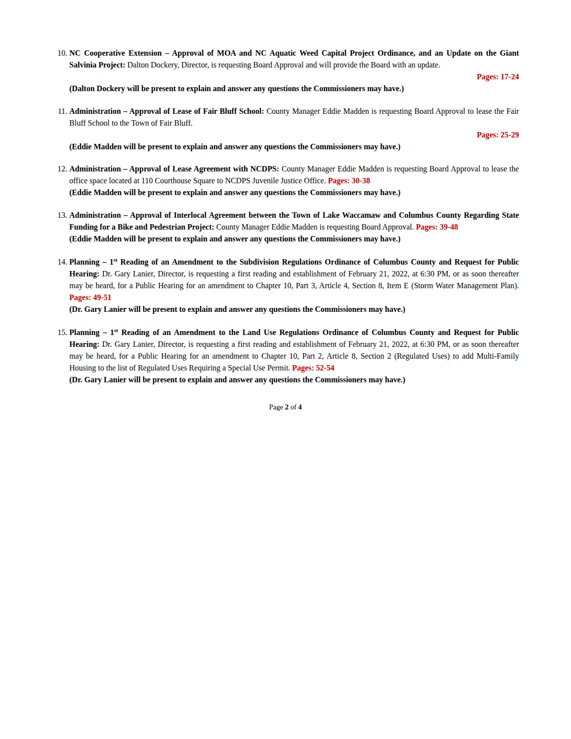NC Cooperative Extension – Approval of MOA and NC Aquatic Weed Capital Project Ordinance, and an Update on the Giant Salvinia Project: Dalton Dockery, Director, is requesting Board Approval and will provide the Board with an update. Pages: 17-24 (Dalton Dockery will be present to explain and answer any questions the Commissioners may have.)
Administration – Approval of Lease of Fair Bluff School: County Manager Eddie Madden is requesting Board Approval to lease the Fair Bluff School to the Town of Fair Bluff. Pages: 25-29 (Eddie Madden will be present to explain and answer any questions the Commissioners may have.)
Administration – Approval of Lease Agreement with NCDPS: County Manager Eddie Madden is requesting Board Approval to lease the office space located at 110 Courthouse Square to NCDPS Juvenile Justice Office. Pages: 30-38 (Eddie Madden will be present to explain and answer any questions the Commissioners may have.)
Administration – Approval of Interlocal Agreement between the Town of Lake Waccamaw and Columbus County Regarding State Funding for a Bike and Pedestrian Project: County Manager Eddie Madden is requesting Board Approval. Pages: 39-48 (Eddie Madden will be present to explain and answer any questions the Commissioners may have.)
Planning – 1st Reading of an Amendment to the Subdivision Regulations Ordinance of Columbus County and Request for Public Hearing: Dr. Gary Lanier, Director, is requesting a first reading and establishment of February 21, 2022, at 6:30 PM, or as soon thereafter may be heard, for a Public Hearing for an amendment to Chapter 10, Part 3, Article 4, Section 8, Item E (Storm Water Management Plan). Pages: 49-51 (Dr. Gary Lanier will be present to explain and answer any questions the Commissioners may have.)
Planning – 1st Reading of an Amendment to the Land Use Regulations Ordinance of Columbus County and Request for Public Hearing: Dr. Gary Lanier, Director, is requesting a first reading and establishment of February 21, 2022, at 6:30 PM, or as soon thereafter may be heard, for a Public Hearing for an amendment to Chapter 10, Part 2, Article 8, Section 2 (Regulated Uses) to add Multi-Family Housing to the list of Regulated Uses Requiring a Special Use Permit. Pages: 52-54 (Dr. Gary Lanier will be present to explain and answer any questions the Commissioners may have.)
Page 2 of 4